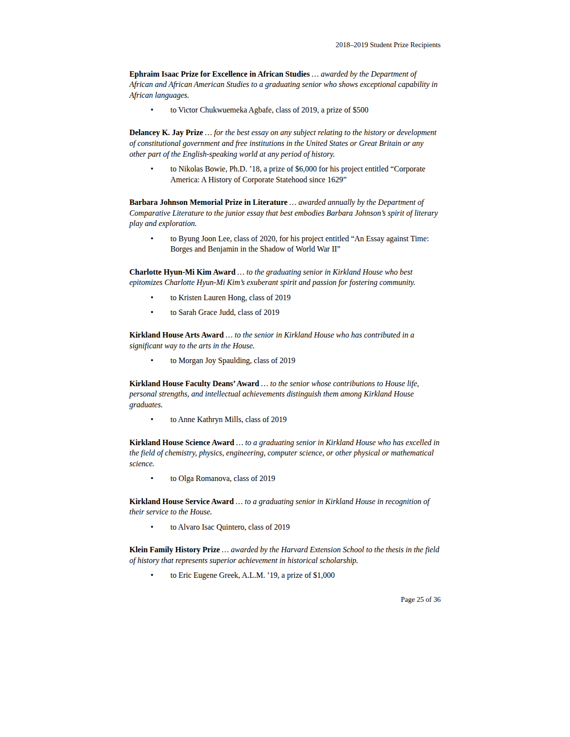2018–2019 Student Prize Recipients
Ephraim Isaac Prize for Excellence in African Studies … awarded by the Department of African and African American Studies to a graduating senior who shows exceptional capability in African languages.
to Victor Chukwuemeka Agbafe, class of 2019, a prize of $500
Delancey K. Jay Prize … for the best essay on any subject relating to the history or development of constitutional government and free institutions in the United States or Great Britain or any other part of the English-speaking world at any period of history.
to Nikolas Bowie, Ph.D. ’18, a prize of $6,000 for his project entitled “Corporate America: A History of Corporate Statehood since 1629”
Barbara Johnson Memorial Prize in Literature … awarded annually by the Department of Comparative Literature to the junior essay that best embodies Barbara Johnson’s spirit of literary play and exploration.
to Byung Joon Lee, class of 2020, for his project entitled “An Essay against Time: Borges and Benjamin in the Shadow of World War II”
Charlotte Hyun-Mi Kim Award … to the graduating senior in Kirkland House who best epitomizes Charlotte Hyun-Mi Kim’s exuberant spirit and passion for fostering community.
to Kristen Lauren Hong, class of 2019
to Sarah Grace Judd, class of 2019
Kirkland House Arts Award … to the senior in Kirkland House who has contributed in a significant way to the arts in the House.
to Morgan Joy Spaulding, class of 2019
Kirkland House Faculty Deans’ Award … to the senior whose contributions to House life, personal strengths, and intellectual achievements distinguish them among Kirkland House graduates.
to Anne Kathryn Mills, class of 2019
Kirkland House Science Award … to a graduating senior in Kirkland House who has excelled in the field of chemistry, physics, engineering, computer science, or other physical or mathematical science.
to Olga Romanova, class of 2019
Kirkland House Service Award … to a graduating senior in Kirkland House in recognition of their service to the House.
to Alvaro Isac Quintero, class of 2019
Klein Family History Prize … awarded by the Harvard Extension School to the thesis in the field of history that represents superior achievement in historical scholarship.
to Eric Eugene Greek, A.L.M. ’19, a prize of $1,000
Page 25 of 36